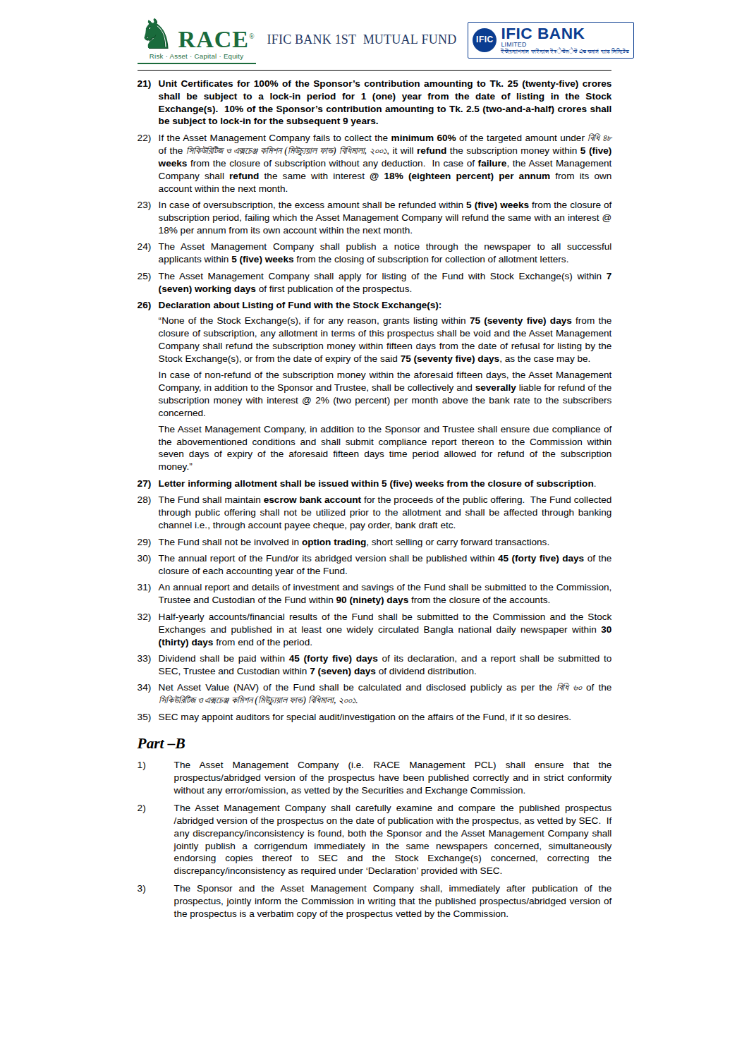♞
RACE®
Risk · Asset · Capital · Equity
IFIC BANK 1ST MUTUAL FUND
IFIC
IFIC BANK
LIMITED
ইন্টারন্যাশনাল ফাইন্যান্স ইন্বेস্টমेন্ট এন্ড কমার্স ব্যাঙ্ক লিমিটেড
21) Unit Certificates for 100% of the Sponsor’s contribution amounting to Tk. 25 (twenty-five) crores shall be subject to a lock-in period for 1 (one) year from the date of listing in the Stock Exchange(s). 10% of the Sponsor’s contribution amounting to Tk. 2.5 (two-and-a-half) crores shall be subject to lock-in for the subsequent 9 years.
22) If the Asset Management Company fails to collect the minimum 60% of the targeted amount under বিধি ৪৮ of the সিকিউরিটিজ ও এক্সচেঞ্জ কমিশন (মিউচ্যুয়াল ফান্ড) বিধিমালা, ২০০১, it will refund the subscription money within 5 (five) weeks from the closure of subscription without any deduction. In case of failure, the Asset Management Company shall refund the same with interest @ 18% (eighteen percent) per annum from its own account within the next month.
23) In case of oversubscription, the excess amount shall be refunded within 5 (five) weeks from the closure of subscription period, failing which the Asset Management Company will refund the same with an interest @ 18% per annum from its own account within the next month.
24) The Asset Management Company shall publish a notice through the newspaper to all successful applicants within 5 (five) weeks from the closing of subscription for collection of allotment letters.
25) The Asset Management Company shall apply for listing of the Fund with Stock Exchange(s) within 7 (seven) working days of first publication of the prospectus.
26) Declaration about Listing of Fund with the Stock Exchange(s):
“None of the Stock Exchange(s), if for any reason, grants listing within 75 (seventy five) days from the closure of subscription, any allotment in terms of this prospectus shall be void and the Asset Management Company shall refund the subscription money within fifteen days from the date of refusal for listing by the Stock Exchange(s), or from the date of expiry of the said 75 (seventy five) days, as the case may be.
In case of non-refund of the subscription money within the aforesaid fifteen days, the Asset Management Company, in addition to the Sponsor and Trustee, shall be collectively and severally liable for refund of the subscription money with interest @ 2% (two percent) per month above the bank rate to the subscribers concerned.
The Asset Management Company, in addition to the Sponsor and Trustee shall ensure due compliance of the abovementioned conditions and shall submit compliance report thereon to the Commission within seven days of expiry of the aforesaid fifteen days time period allowed for refund of the subscription money.”
27) Letter informing allotment shall be issued within 5 (five) weeks from the closure of subscription.
28) The Fund shall maintain escrow bank account for the proceeds of the public offering. The Fund collected through public offering shall not be utilized prior to the allotment and shall be affected through banking channel i.e., through account payee cheque, pay order, bank draft etc.
29) The Fund shall not be involved in option trading, short selling or carry forward transactions.
30) The annual report of the Fund/or its abridged version shall be published within 45 (forty five) days of the closure of each accounting year of the Fund.
31) An annual report and details of investment and savings of the Fund shall be submitted to the Commission, Trustee and Custodian of the Fund within 90 (ninety) days from the closure of the accounts.
32) Half-yearly accounts/financial results of the Fund shall be submitted to the Commission and the Stock Exchanges and published in at least one widely circulated Bangla national daily newspaper within 30 (thirty) days from end of the period.
33) Dividend shall be paid within 45 (forty five) days of its declaration, and a report shall be submitted to SEC, Trustee and Custodian within 7 (seven) days of dividend distribution.
34) Net Asset Value (NAV) of the Fund shall be calculated and disclosed publicly as per the বিধি ৬০ of the সিকিউরিটিজ ও এক্সচেঞ্জ কমিশন (মিউচ্যুয়াল ফান্ড) বিধিমালা, ২০০১.
35) SEC may appoint auditors for special audit/investigation on the affairs of the Fund, if it so desires.
Part –B
1) The Asset Management Company (i.e. RACE Management PCL) shall ensure that the prospectus/abridged version of the prospectus have been published correctly and in strict conformity without any error/omission, as vetted by the Securities and Exchange Commission.
2) The Asset Management Company shall carefully examine and compare the published prospectus /abridged version of the prospectus on the date of publication with the prospectus, as vetted by SEC. If any discrepancy/inconsistency is found, both the Sponsor and the Asset Management Company shall jointly publish a corrigendum immediately in the same newspapers concerned, simultaneously endorsing copies thereof to SEC and the Stock Exchange(s) concerned, correcting the discrepancy/inconsistency as required under ‘Declaration’ provided with SEC.
3) The Sponsor and the Asset Management Company shall, immediately after publication of the prospectus, jointly inform the Commission in writing that the published prospectus/abridged version of the prospectus is a verbatim copy of the prospectus vetted by the Commission.